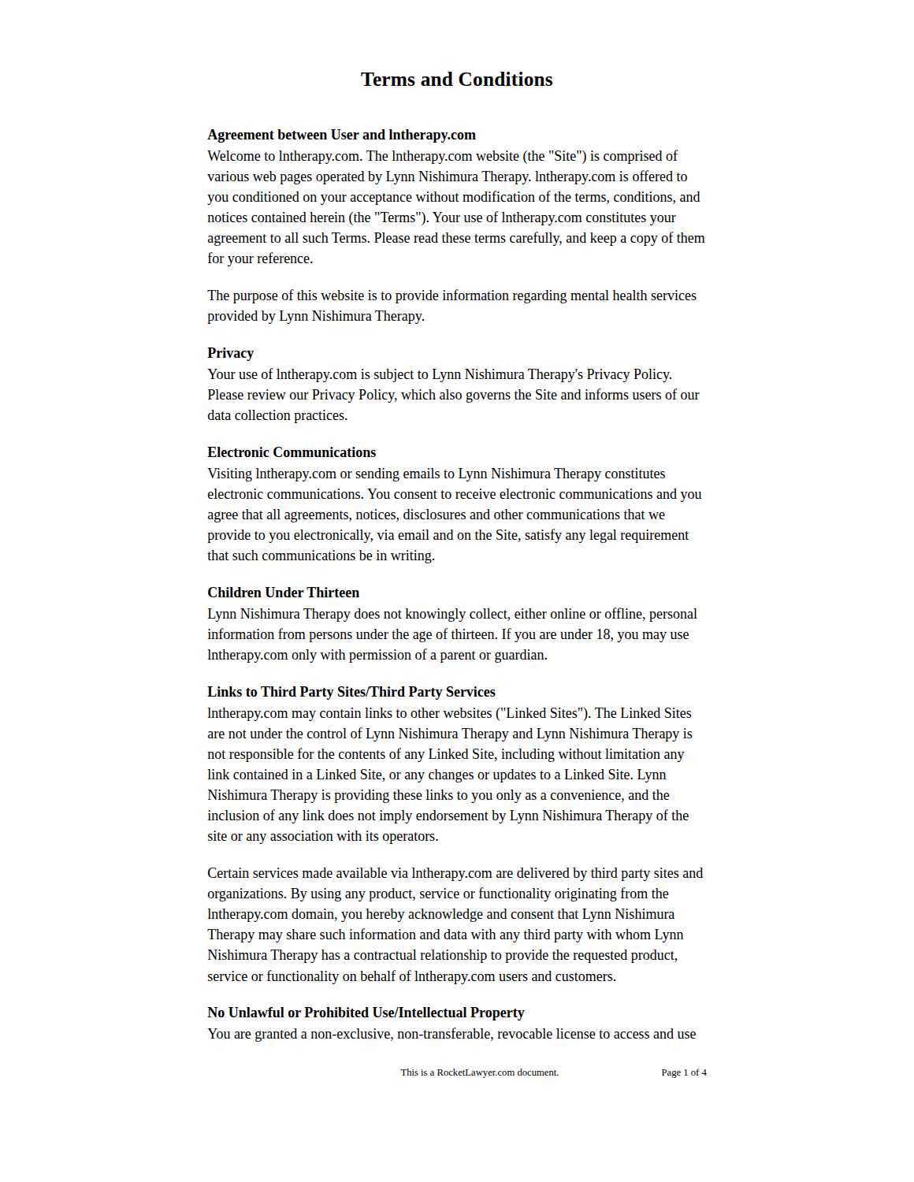Terms and Conditions
Agreement between User and lntherapy.com
Welcome to lntherapy.com. The lntherapy.com website (the "Site") is comprised of various web pages operated by Lynn Nishimura Therapy. lntherapy.com is offered to you conditioned on your acceptance without modification of the terms, conditions, and notices contained herein (the "Terms"). Your use of lntherapy.com constitutes your agreement to all such Terms. Please read these terms carefully, and keep a copy of them for your reference.
The purpose of this website is to provide information regarding mental health services provided by Lynn Nishimura Therapy.
Privacy
Your use of lntherapy.com is subject to Lynn Nishimura Therapy's Privacy Policy. Please review our Privacy Policy, which also governs the Site and informs users of our data collection practices.
Electronic Communications
Visiting lntherapy.com or sending emails to Lynn Nishimura Therapy constitutes electronic communications. You consent to receive electronic communications and you agree that all agreements, notices, disclosures and other communications that we provide to you electronically, via email and on the Site, satisfy any legal requirement that such communications be in writing.
Children Under Thirteen
Lynn Nishimura Therapy does not knowingly collect, either online or offline, personal information from persons under the age of thirteen. If you are under 18, you may use lntherapy.com only with permission of a parent or guardian.
Links to Third Party Sites/Third Party Services
lntherapy.com may contain links to other websites ("Linked Sites"). The Linked Sites are not under the control of Lynn Nishimura Therapy and Lynn Nishimura Therapy is not responsible for the contents of any Linked Site, including without limitation any link contained in a Linked Site, or any changes or updates to a Linked Site. Lynn Nishimura Therapy is providing these links to you only as a convenience, and the inclusion of any link does not imply endorsement by Lynn Nishimura Therapy of the site or any association with its operators.
Certain services made available via lntherapy.com are delivered by third party sites and organizations. By using any product, service or functionality originating from the lntherapy.com domain, you hereby acknowledge and consent that Lynn Nishimura Therapy may share such information and data with any third party with whom Lynn Nishimura Therapy has a contractual relationship to provide the requested product, service or functionality on behalf of lntherapy.com users and customers.
No Unlawful or Prohibited Use/Intellectual Property
You are granted a non-exclusive, non-transferable, revocable license to access and use
This is a RocketLawyer.com document.
Page 1 of 4